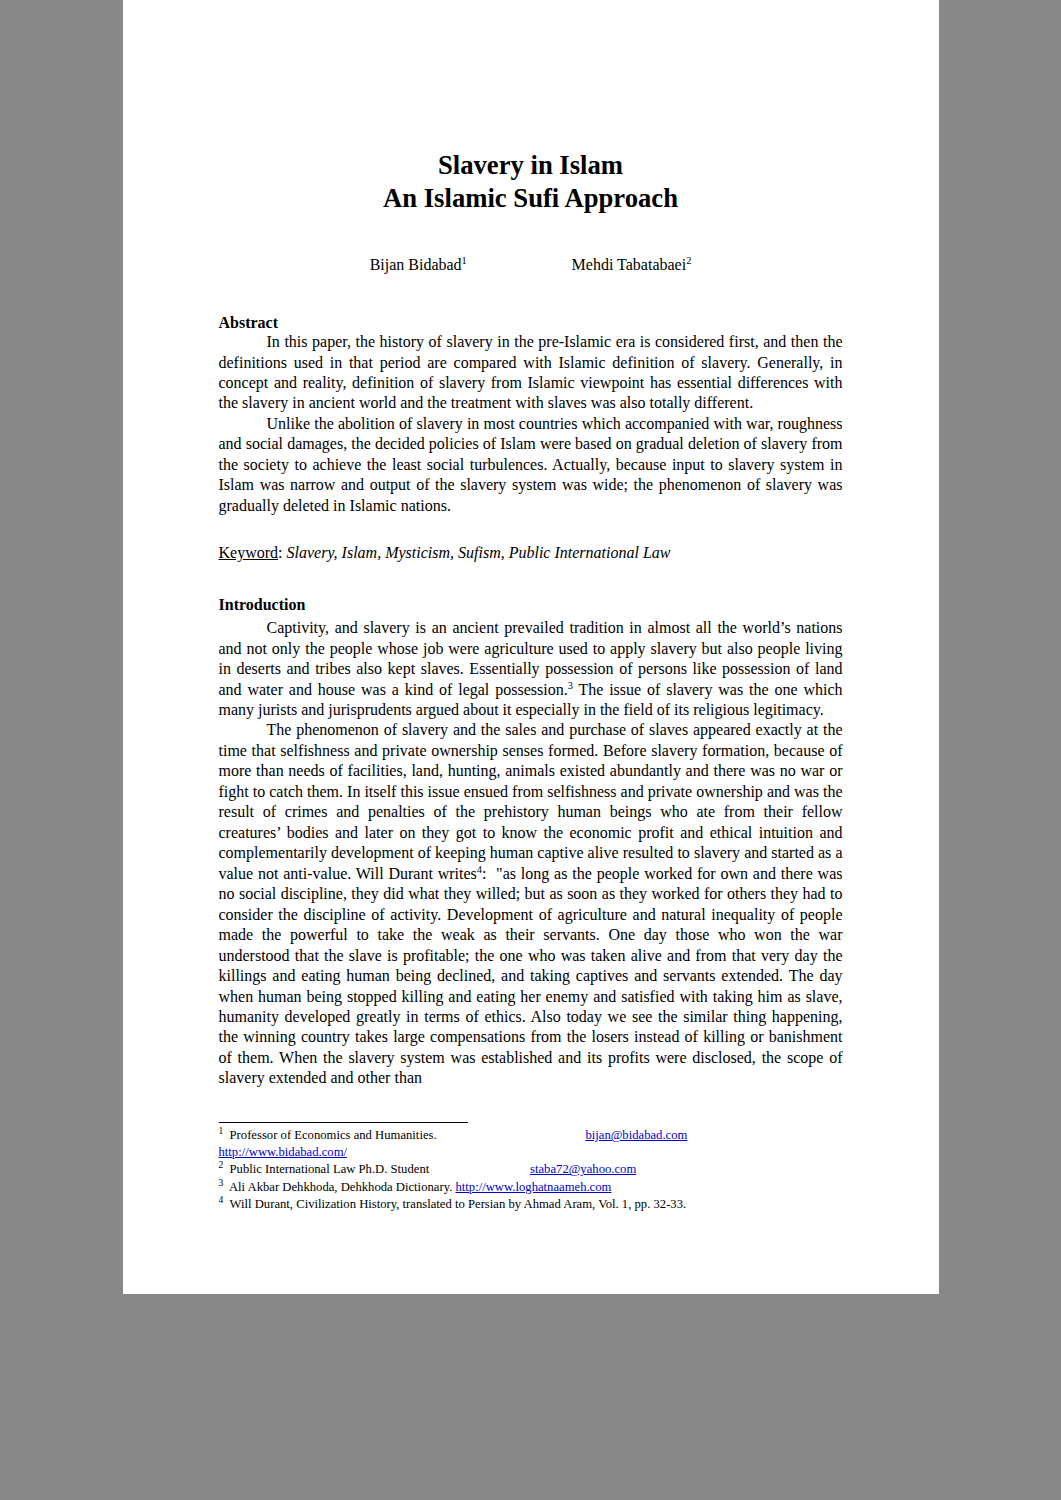Slavery in Islam
An Islamic Sufi Approach
Bijan Bidabad1 Mehdi Tabatabaei2
Abstract
In this paper, the history of slavery in the pre-Islamic era is considered first, and then the definitions used in that period are compared with Islamic definition of slavery. Generally, in concept and reality, definition of slavery from Islamic viewpoint has essential differences with the slavery in ancient world and the treatment with slaves was also totally different.
Unlike the abolition of slavery in most countries which accompanied with war, roughness and social damages, the decided policies of Islam were based on gradual deletion of slavery from the society to achieve the least social turbulences. Actually, because input to slavery system in Islam was narrow and output of the slavery system was wide; the phenomenon of slavery was gradually deleted in Islamic nations.
Keyword: Slavery, Islam, Mysticism, Sufism, Public International Law
Introduction
Captivity, and slavery is an ancient prevailed tradition in almost all the world’s nations and not only the people whose job were agriculture used to apply slavery but also people living in deserts and tribes also kept slaves. Essentially possession of persons like possession of land and water and house was a kind of legal possession.3 The issue of slavery was the one which many jurists and jurisprudents argued about it especially in the field of its religious legitimacy.
The phenomenon of slavery and the sales and purchase of slaves appeared exactly at the time that selfishness and private ownership senses formed. Before slavery formation, because of more than needs of facilities, land, hunting, animals existed abundantly and there was no war or fight to catch them. In itself this issue ensued from selfishness and private ownership and was the result of crimes and penalties of the prehistory human beings who ate from their fellow creatures’ bodies and later on they got to know the economic profit and ethical intuition and complementarily development of keeping human captive alive resulted to slavery and started as a value not anti-value. Will Durant writes4: "as long as the people worked for own and there was no social discipline, they did what they willed; but as soon as they worked for others they had to consider the discipline of activity. Development of agriculture and natural inequality of people made the powerful to take the weak as their servants. One day those who won the war understood that the slave is profitable; the one who was taken alive and from that very day the killings and eating human being declined, and taking captives and servants extended. The day when human being stopped killing and eating her enemy and satisfied with taking him as slave, humanity developed greatly in terms of ethics. Also today we see the similar thing happening, the winning country takes large compensations from the losers instead of killing or banishment of them. When the slavery system was established and its profits were disclosed, the scope of slavery extended and other than
1 Professor of Economics and Humanities. bijan@bidabad.com http://www.bidabad.com/ 2 Public International Law Ph.D. Student staba72@yahoo.com 3 Ali Akbar Dehkhoda, Dehkhoda Dictionary. http://www.loghatnaameh.com 4 Will Durant, Civilization History, translated to Persian by Ahmad Aram, Vol. 1, pp. 32-33.